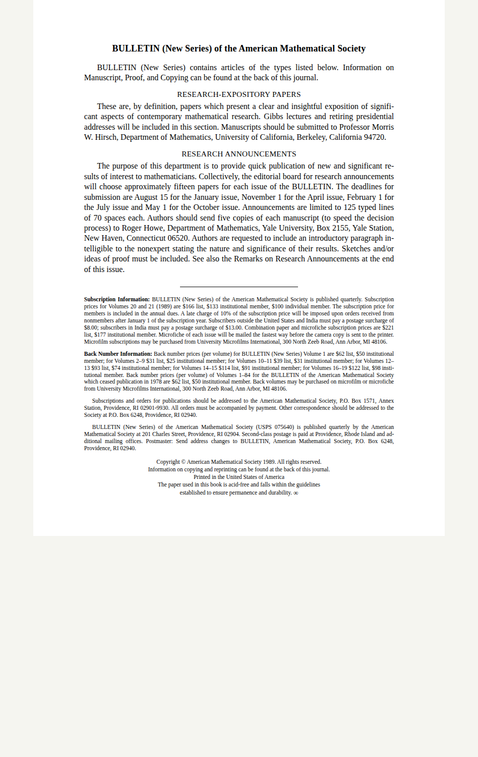BULLETIN (New Series) of the American Mathematical Society
BULLETIN (New Series) contains articles of the types listed below. Information on Manuscript, Proof, and Copying can be found at the back of this journal.
RESEARCH-EXPOSITORY PAPERS
These are, by definition, papers which present a clear and insightful exposition of significant aspects of contemporary mathematical research. Gibbs lectures and retiring presidential addresses will be included in this section. Manuscripts should be submitted to Professor Morris W. Hirsch, Department of Mathematics, University of California, Berkeley, California 94720.
RESEARCH ANNOUNCEMENTS
The purpose of this department is to provide quick publication of new and significant results of interest to mathematicians. Collectively, the editorial board for research announcements will choose approximately fifteen papers for each issue of the BULLETIN. The deadlines for submission are August 15 for the January issue, November 1 for the April issue, February 1 for the July issue and May 1 for the October issue. Announcements are limited to 125 typed lines of 70 spaces each. Authors should send five copies of each manuscript (to speed the decision process) to Roger Howe, Department of Mathematics, Yale University, Box 2155, Yale Station, New Haven, Connecticut 06520. Authors are requested to include an introductory paragraph intelligible to the nonexpert stating the nature and significance of their results. Sketches and/or ideas of proof must be included. See also the Remarks on Research Announcements at the end of this issue.
Subscription Information: BULLETIN (New Series) of the American Mathematical Society is published quarterly. Subscription prices for Volumes 20 and 21 (1989) are $166 list, $133 institutional member, $100 individual member. The subscription price for members is included in the annual dues. A late charge of 10% of the subscription price will be imposed upon orders received from nonmembers after January 1 of the subscription year. Subscribers outside the United States and India must pay a postage surcharge of $8.00; subscribers in India must pay a postage surcharge of $13.00. Combination paper and microfiche subscription prices are $221 list, $177 institutional member. Microfiche of each issue will be mailed the fastest way before the camera copy is sent to the printer. Microfilm subscriptions may be purchased from University Microfilms International, 300 North Zeeb Road, Ann Arbor, MI 48106.
Back Number Information: Back number prices (per volume) for BULLETIN (New Series) Volume 1 are $62 list, $50 institutional member; for Volumes 2–9 $31 list, $25 institutional member; for Volumes 10–11 $39 list, $31 institutional member; for Volumes 12–13 $93 list, $74 institutional member; for Volumes 14–15 $114 list, $91 institutional member; for Volumes 16–19 $122 list, $98 institutional member. Back number prices (per volume) of Volumes 1–84 for the BULLETIN of the American Mathematical Society which ceased publication in 1978 are $62 list, $50 institutional member. Back volumes may be purchased on microfilm or microfiche from University Microfilms International, 300 North Zeeb Road, Ann Arbor, MI 48106.
Subscriptions and orders for publications should be addressed to the American Mathematical Society, P.O. Box 1571, Annex Station, Providence, RI 02901-9930. All orders must be accompanied by payment. Other correspondence should be addressed to the Society at P.O. Box 6248, Providence, RI 02940.
BULLETIN (New Series) of the American Mathematical Society (USPS 075640) is published quarterly by the American Mathematical Society at 201 Charles Street, Providence, RI 02904. Second-class postage is paid at Providence, Rhode Island and additional mailing offices. Postmaster: Send address changes to BULLETIN, American Mathematical Society, P.O. Box 6248, Providence, RI 02940.
Copyright © American Mathematical Society 1989. All rights reserved.
Information on copying and reprinting can be found at the back of this journal.
Printed in the United States of America
The paper used in this book is acid-free and falls within the guidelines
established to ensure permanence and durability. ∞